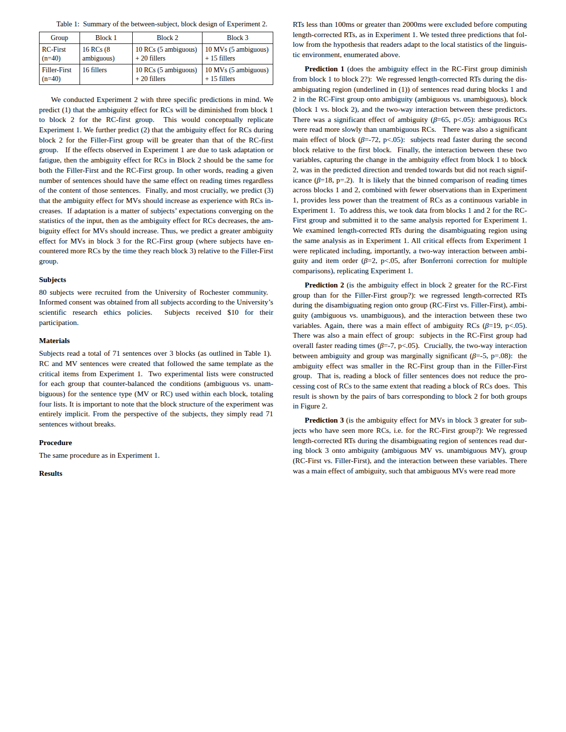Table 1: Summary of the between-subject, block design of Experiment 2.
| Group | Block 1 | Block 2 | Block 3 |
| --- | --- | --- | --- |
| RC-First (n=40) | 16 RCs (8 ambiguous) | 10 RCs (5 ambiguous) + 20 fillers | 10 MVs (5 ambiguous) + 15 fillers |
| Filler-First (n=40) | 16 fillers | 10 RCs (5 ambiguous) + 20 fillers | 10 MVs (5 ambiguous) + 15 fillers |
We conducted Experiment 2 with three specific predictions in mind. We predict (1) that the ambiguity effect for RCs will be diminished from block 1 to block 2 for the RC-first group. This would conceptually replicate Experiment 1. We further predict (2) that the ambiguity effect for RCs during block 2 for the Filler-First group will be greater than that of the RC-first group. If the effects observed in Experiment 1 are due to task adaptation or fatigue, then the ambiguity effect for RCs in Block 2 should be the same for both the Filler-First and the RC-First group. In other words, reading a given number of sentences should have the same effect on reading times regardless of the content of those sentences. Finally, and most crucially, we predict (3) that the ambiguity effect for MVs should increase as experience with RCs increases. If adaptation is a matter of subjects’ expectations converging on the statistics of the input, then as the ambiguity effect for RCs decreases, the ambiguity effect for MVs should increase. Thus, we predict a greater ambiguity effect for MVs in block 3 for the RC-First group (where subjects have encountered more RCs by the time they reach block 3) relative to the Filler-First group.
Subjects
80 subjects were recruited from the University of Rochester community. Informed consent was obtained from all subjects according to the University’s scientific research ethics policies. Subjects received $10 for their participation.
Materials
Subjects read a total of 71 sentences over 3 blocks (as outlined in Table 1). RC and MV sentences were created that followed the same template as the critical items from Experiment 1. Two experimental lists were constructed for each group that counter-balanced the conditions (ambiguous vs. unambiguous) for the sentence type (MV or RC) used within each block, totaling four lists. It is important to note that the block structure of the experiment was entirely implicit. From the perspective of the subjects, they simply read 71 sentences without breaks.
Procedure
The same procedure as in Experiment 1.
Results
RTs less than 100ms or greater than 2000ms were excluded before computing length-corrected RTs, as in Experiment 1. We tested three predictions that follow from the hypothesis that readers adapt to the local statistics of the linguistic environment, enumerated above.
Prediction 1 (does the ambiguity effect in the RC-First group diminish from block 1 to block 2?): We regressed length-corrected RTs during the disambiguating region (underlined in (1)) of sentences read during blocks 1 and 2 in the RC-First group onto ambiguity (ambiguous vs. unambiguous), block (block 1 vs. block 2), and the two-way interaction between these predictors. There was a significant effect of ambiguity (β=65, p<.05): ambiguous RCs were read more slowly than unambiguous RCs. There was also a significant main effect of block (β=-72, p<.05): subjects read faster during the second block relative to the first block. Finally, the interaction between these two variables, capturing the change in the ambiguity effect from block 1 to block 2, was in the predicted direction and trended towards but did not reach significance (β=18, p=.2). It is likely that the binned comparison of reading times across blocks 1 and 2, combined with fewer observations than in Experiment 1, provides less power than the treatment of RCs as a continuous variable in Experiment 1. To address this, we took data from blocks 1 and 2 for the RC-First group and submitted it to the same analysis reported for Experiment 1. We examined length-corrected RTs during the disambiguating region using the same analysis as in Experiment 1. All critical effects from Experiment 1 were replicated including, importantly, a two-way interaction between ambiguity and item order (β=2, p<.05, after Bonferroni correction for multiple comparisons), replicating Experiment 1.
Prediction 2 (is the ambiguity effect in block 2 greater for the RC-First group than for the Filler-First group?): we regressed length-corrected RTs during the disambiguating region onto group (RC-First vs. Filler-First), ambiguity (ambiguous vs. unambiguous), and the interaction between these two variables. Again, there was a main effect of ambiguity RCs (β=19, p<.05). There was also a main effect of group: subjects in the RC-First group had overall faster reading times (β=-7, p<.05). Crucially, the two-way interaction between ambiguity and group was marginally significant (β=-5, p=.08): the ambiguity effect was smaller in the RC-First group than in the Filler-First group. That is, reading a block of filler sentences does not reduce the processing cost of RCs to the same extent that reading a block of RCs does. This result is shown by the pairs of bars corresponding to block 2 for both groups in Figure 2.
Prediction 3 (is the ambiguity effect for MVs in block 3 greater for subjects who have seen more RCs, i.e. for the RC-First group?): We regressed length-corrected RTs during the disambiguating region of sentences read during block 3 onto ambiguity (ambiguous MV vs. unambiguous MV), group (RC-First vs. Filler-First), and the interaction between these variables. There was a main effect of ambiguity, such that ambiguous MVs were read more